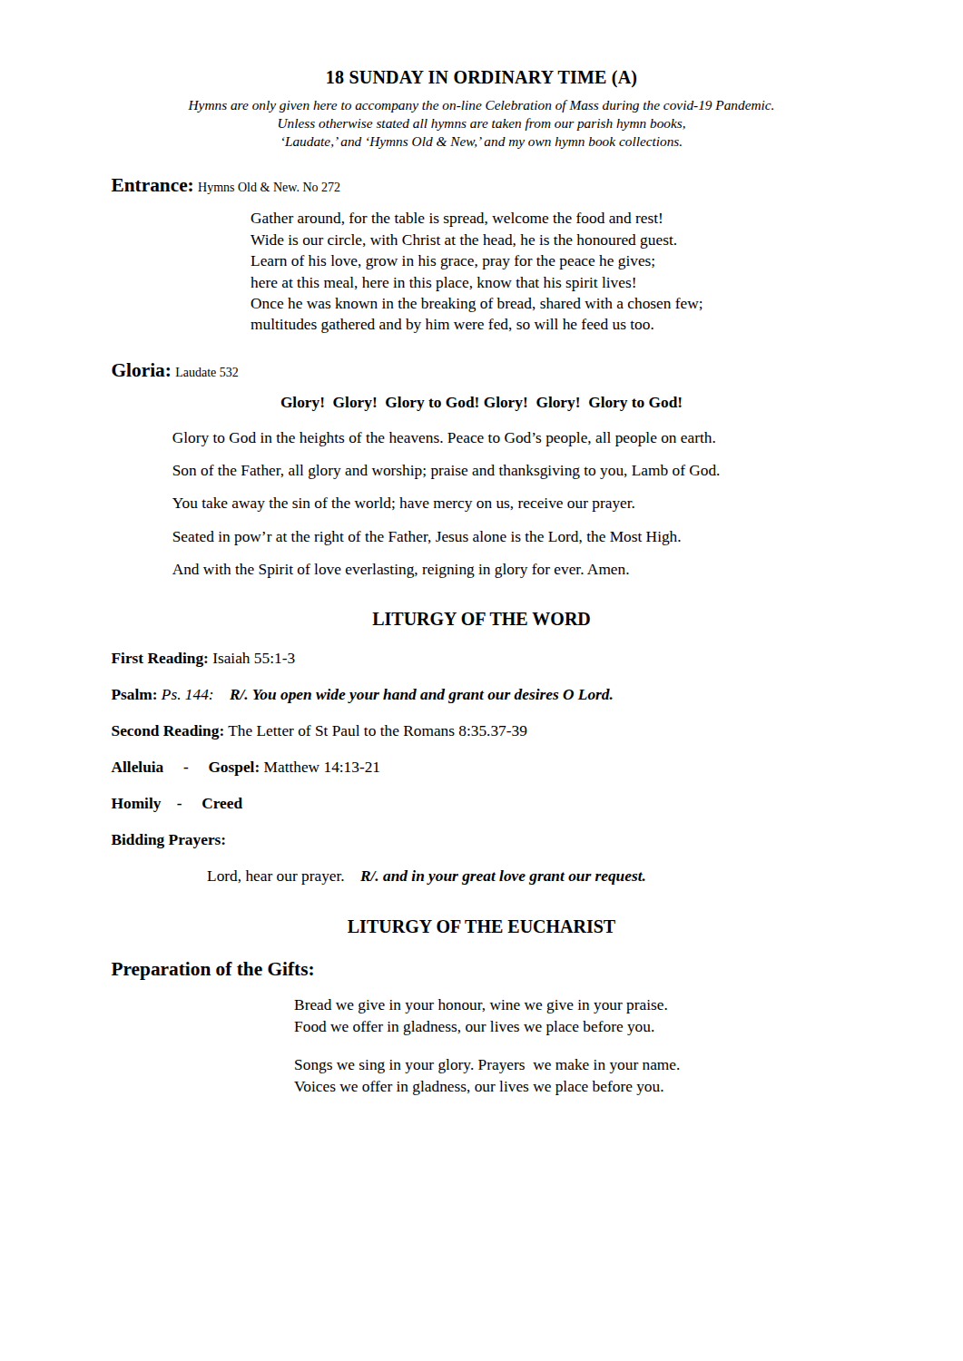18 SUNDAY IN ORDINARY TIME (A)
Hymns are only given here to accompany the on-line Celebration of Mass during the covid-19 Pandemic.
Unless otherwise stated all hymns are taken from our parish hymn books,
‘Laudate,’ and ‘Hymns Old & New,’ and my own hymn book collections.
Entrance:
Hymns Old & New. No 272
Gather around, for the table is spread, welcome the food and rest!
Wide is our circle, with Christ at the head, he is the honoured guest.
Learn of his love, grow in his grace, pray for the peace he gives;
here at this meal, here in this place, know that his spirit lives!
Once he was known in the breaking of bread, shared with a chosen few;
multitudes gathered and by him were fed, so will he feed us too.
Gloria:
Laudate 532
Glory! Glory! Glory to God! Glory! Glory! Glory to God!
Glory to God in the heights of the heavens. Peace to God’s people, all people on earth.
Son of the Father, all glory and worship; praise and thanksgiving to you, Lamb of God.
You take away the sin of the world; have mercy on us, receive our prayer.
Seated in pow’r at the right of the Father, Jesus alone is the Lord, the Most High.
And with the Spirit of love everlasting, reigning in glory for ever. Amen.
LITURGY OF THE WORD
First Reading: Isaiah 55:1-3
Psalm: Ps. 144: R/. You open wide your hand and grant our desires O Lord.
Second Reading: The Letter of St Paul to the Romans 8:35.37-39
Alleluia - Gospel: Matthew 14:13-21
Homily - Creed
Bidding Prayers:
Lord, hear our prayer. R/. and in your great love grant our request.
LITURGY OF THE EUCHARIST
Preparation of the Gifts:
Bread we give in your honour, wine we give in your praise.
Food we offer in gladness, our lives we place before you.
Songs we sing in your glory. Prayers we make in your name.
Voices we offer in gladness, our lives we place before you.